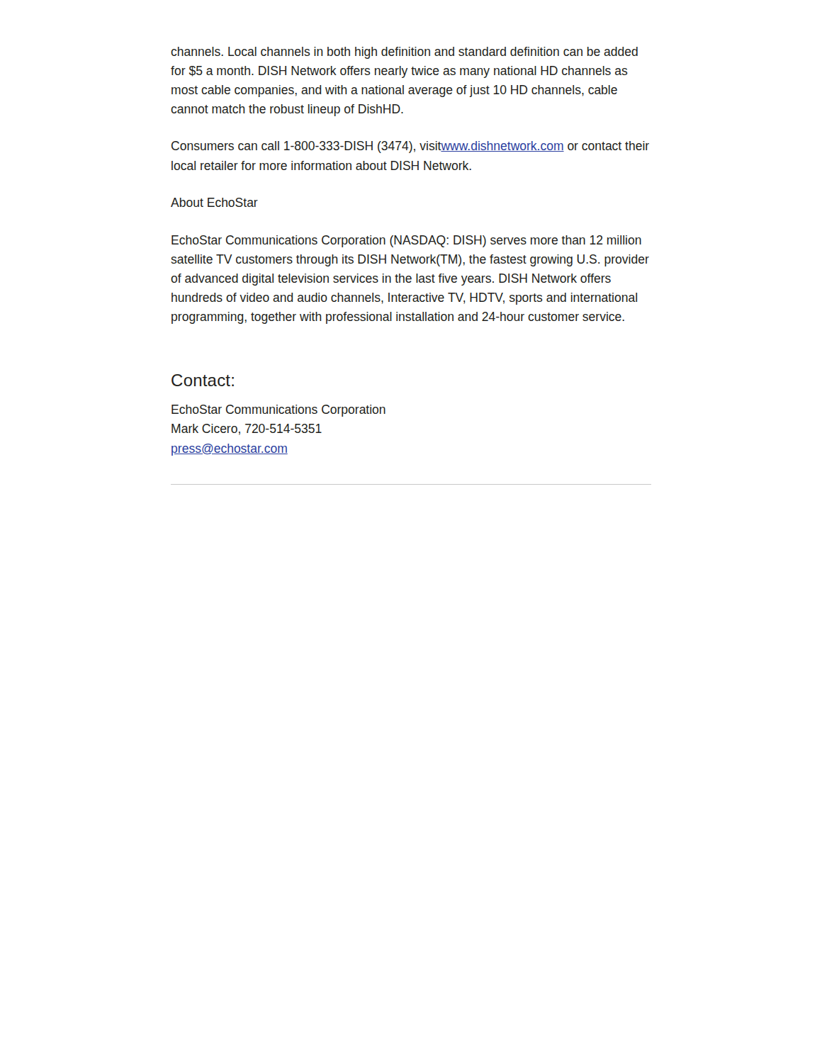channels. Local channels in both high definition and standard definition can be added for $5 a month. DISH Network offers nearly twice as many national HD channels as most cable companies, and with a national average of just 10 HD channels, cable cannot match the robust lineup of DishHD.
Consumers can call 1-800-333-DISH (3474), visitwww.dishnetwork.com or contact their local retailer for more information about DISH Network.
About EchoStar
EchoStar Communications Corporation (NASDAQ: DISH) serves more than 12 million satellite TV customers through its DISH Network(TM), the fastest growing U.S. provider of advanced digital television services in the last five years. DISH Network offers hundreds of video and audio channels, Interactive TV, HDTV, sports and international programming, together with professional installation and 24-hour customer service.
Contact:
EchoStar Communications Corporation
Mark Cicero, 720-514-5351
press@echostar.com